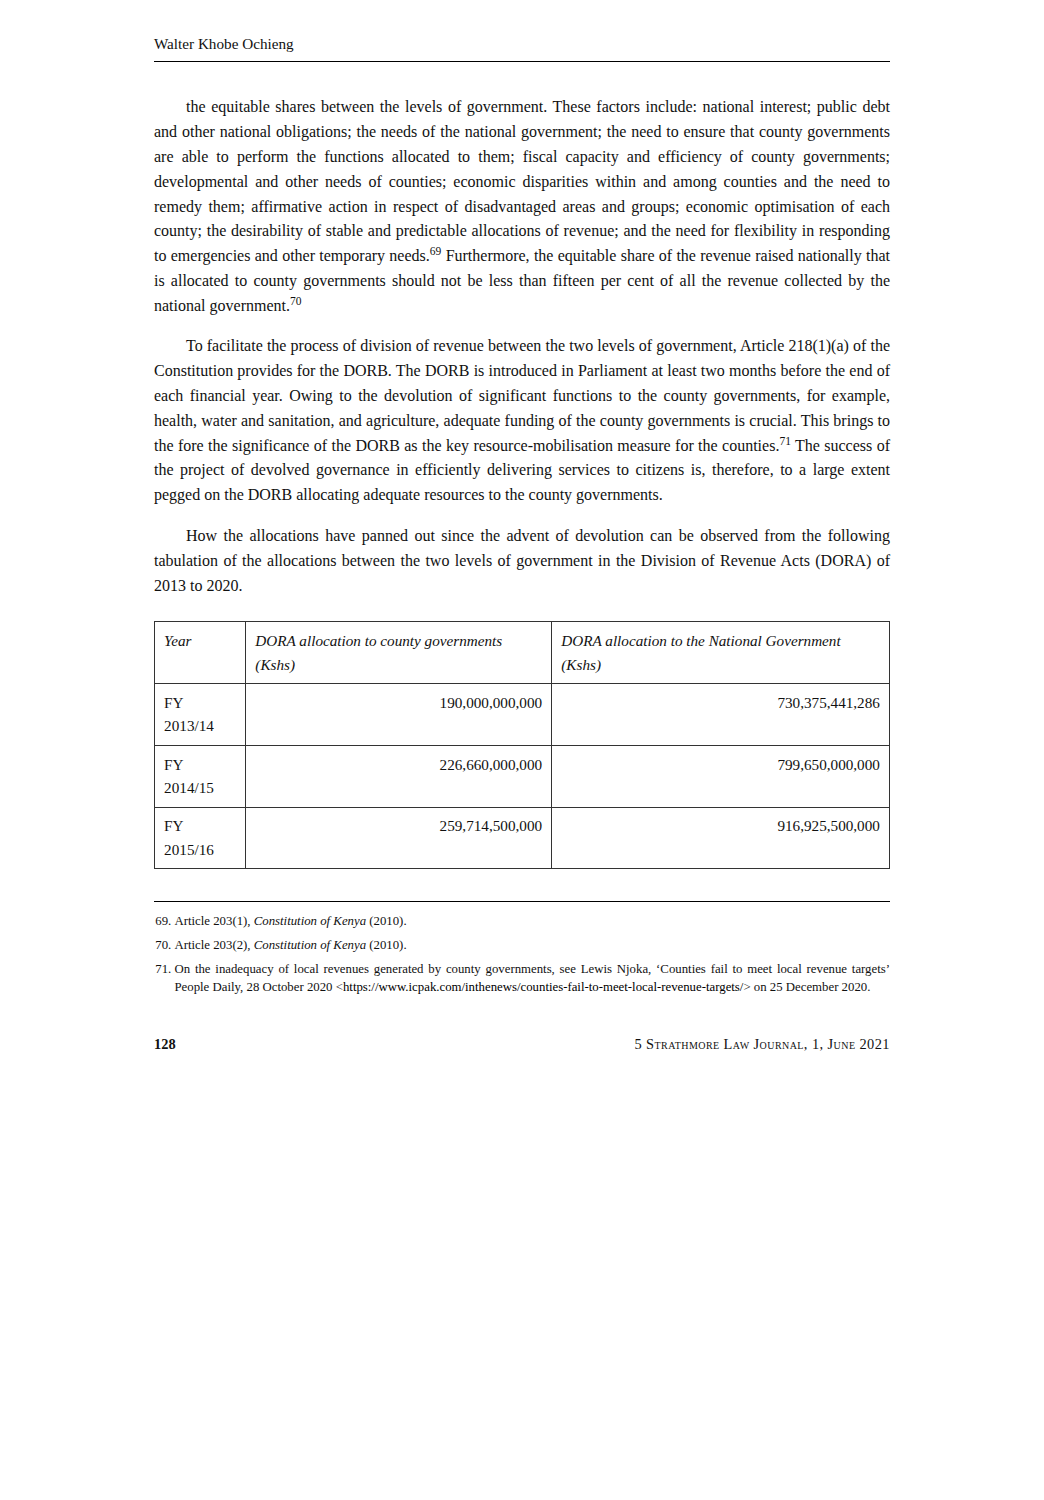Walter Khobe Ochieng
the equitable shares between the levels of government. These factors include: national interest; public debt and other national obligations; the needs of the national government; the need to ensure that county governments are able to perform the functions allocated to them; fiscal capacity and efficiency of county governments; developmental and other needs of counties; economic disparities within and among counties and the need to remedy them; affirmative action in respect of disadvantaged areas and groups; economic optimisation of each county; the desirability of stable and predictable allocations of revenue; and the need for flexibility in responding to emergencies and other temporary needs.69 Furthermore, the equitable share of the revenue raised nationally that is allocated to county governments should not be less than fifteen per cent of all the revenue collected by the national government.70
To facilitate the process of division of revenue between the two levels of government, Article 218(1)(a) of the Constitution provides for the DORB. The DORB is introduced in Parliament at least two months before the end of each financial year. Owing to the devolution of significant functions to the county governments, for example, health, water and sanitation, and agriculture, adequate funding of the county governments is crucial. This brings to the fore the significance of the DORB as the key resource-mobilisation measure for the counties.71 The success of the project of devolved governance in efficiently delivering services to citizens is, therefore, to a large extent pegged on the DORB allocating adequate resources to the county governments.
How the allocations have panned out since the advent of devolution can be observed from the following tabulation of the allocations between the two levels of government in the Division of Revenue Acts (DORA) of 2013 to 2020.
| Year | DORA allocation to county governments (Kshs) | DORA allocation to the National Government (Kshs) |
| --- | --- | --- |
| FY 2013/14 | 190,000,000,000 | 730,375,441,286 |
| FY 2014/15 | 226,660,000,000 | 799,650,000,000 |
| FY 2015/16 | 259,714,500,000 | 916,925,500,000 |
Article 203(1), Constitution of Kenya (2010).
Article 203(2), Constitution of Kenya (2010).
On the inadequacy of local revenues generated by county governments, see Lewis Njoka, ‘Counties fail to meet local revenue targets’ People Daily, 28 October 2020 <https://www.icpak.com/inthenews/counties-fail-to-meet-local-revenue-targets/> on 25 December 2020.
128 5 Strathmore Law Journal, 1, June 2021